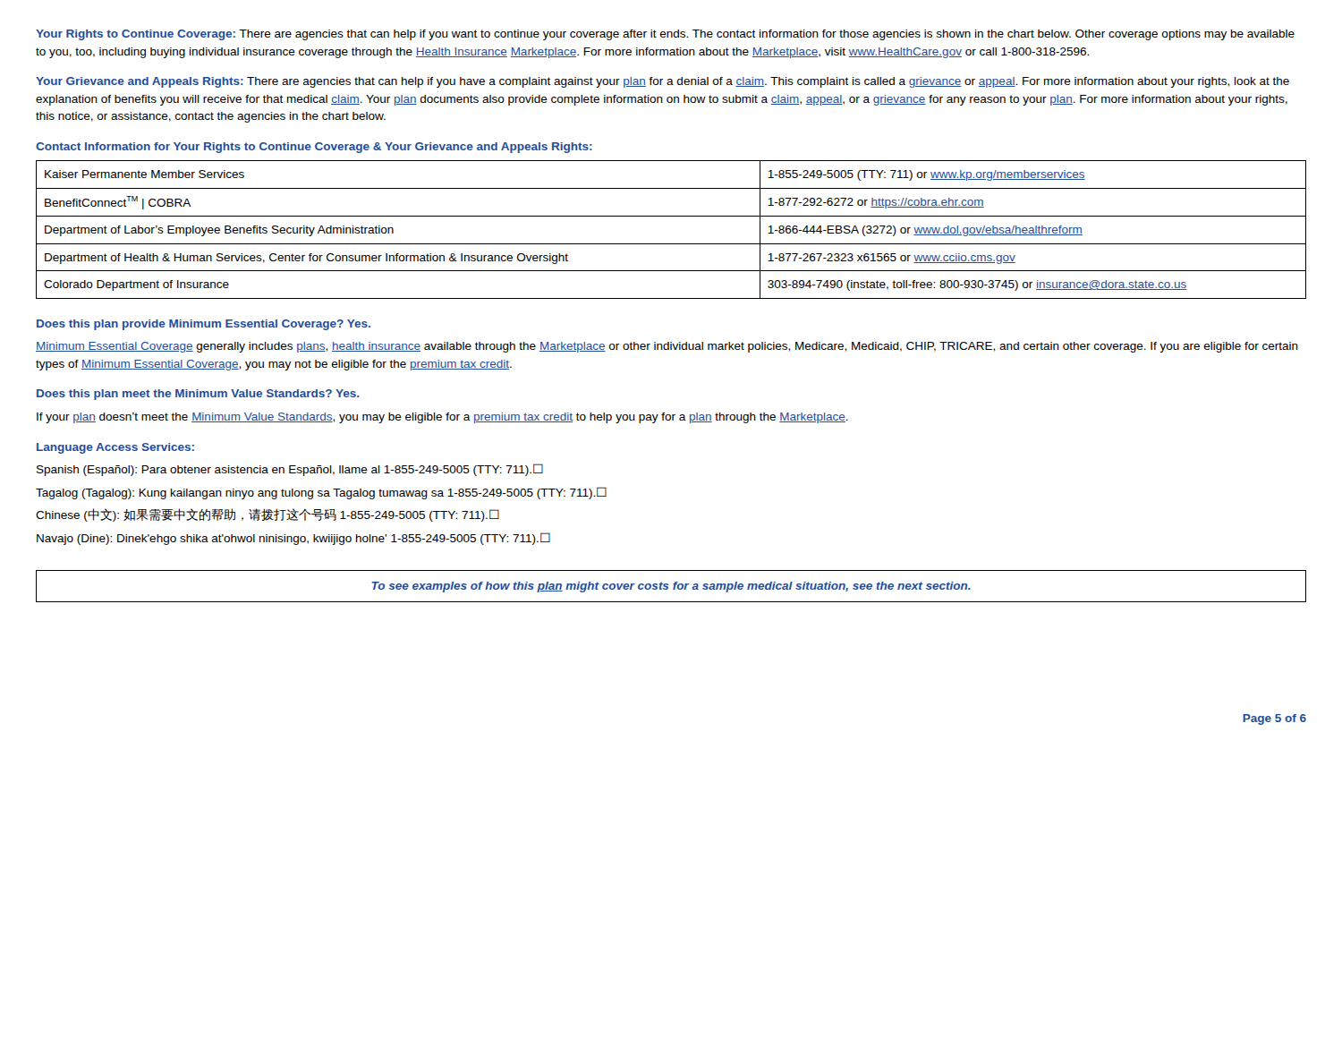Your Rights to Continue Coverage: There are agencies that can help if you want to continue your coverage after it ends. The contact information for those agencies is shown in the chart below. Other coverage options may be available to you, too, including buying individual insurance coverage through the Health Insurance Marketplace. For more information about the Marketplace, visit www.HealthCare.gov or call 1-800-318-2596.
Your Grievance and Appeals Rights: There are agencies that can help if you have a complaint against your plan for a denial of a claim. This complaint is called a grievance or appeal. For more information about your rights, look at the explanation of benefits you will receive for that medical claim. Your plan documents also provide complete information on how to submit a claim, appeal, or a grievance for any reason to your plan. For more information about your rights, this notice, or assistance, contact the agencies in the chart below.
Contact Information for Your Rights to Continue Coverage & Your Grievance and Appeals Rights:
| Kaiser Permanente Member Services | 1-855-249-5005 (TTY: 711) or www.kp.org/memberservices |
| BenefitConnect TM / COBRA | 1-877-292-6272 or https://cobra.ehr.com |
| Department of Labor’s Employee Benefits Security Administration | 1-866-444-EBSA (3272) or www.dol.gov/ebsa/healthreform |
| Department of Health & Human Services, Center for Consumer Information & Insurance Oversight | 1-877-267-2323 x61565 or www.cciio.cms.gov |
| Colorado Department of Insurance | 303-894-7490 (instate, toll-free: 800-930-3745) or insurance@dora.state.co.us |
Does this plan provide Minimum Essential Coverage? Yes.
Minimum Essential Coverage generally includes plans, health insurance available through the Marketplace or other individual market policies, Medicare, Medicaid, CHIP, TRICARE, and certain other coverage. If you are eligible for certain types of Minimum Essential Coverage, you may not be eligible for the premium tax credit.
Does this plan meet the Minimum Value Standards? Yes.
If your plan doesn’t meet the Minimum Value Standards, you may be eligible for a premium tax credit to help you pay for a plan through the Marketplace.
Language Access Services:
Spanish (Español): Para obtener asistencia en Español, llame al 1-855-249-5005 (TTY: 711).☐
Tagalog (Tagalog): Kung kailangan ninyo ang tulong sa Tagalog tumawag sa 1-855-249-5005 (TTY: 711).☐
Chinese (中文): 如果需要中文的帮助，请拨打这个号码 1-855-249-5005 (TTY: 711).☐
Navajo (Dine): Dinek'ehgo shika at'ohwol ninisingo, kwiijigo holne' 1-855-249-5005 (TTY: 711).☐
To see examples of how this plan might cover costs for a sample medical situation, see the next section.
Page 5 of 6